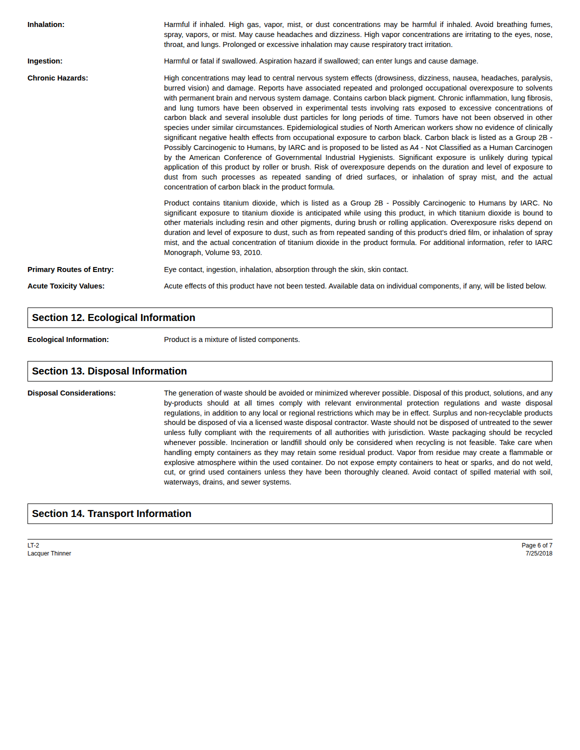| Inhalation: | Harmful if inhaled. High gas, vapor, mist, or dust concentrations may be harmful if inhaled. Avoid breathing fumes, spray, vapors, or mist. May cause headaches and dizziness. High vapor concentrations are irritating to the eyes, nose, throat, and lungs. Prolonged or excessive inhalation may cause respiratory tract irritation. |
| Ingestion: | Harmful or fatal if swallowed. Aspiration hazard if swallowed; can enter lungs and cause damage. |
| Chronic Hazards: | High concentrations may lead to central nervous system effects (drowsiness, dizziness, nausea, headaches, paralysis, burred vision) and damage. Reports have associated repeated and prolonged occupational overexposure to solvents with permanent brain and nervous system damage. Contains carbon black pigment. Chronic inflammation, lung fibrosis, and lung tumors have been observed in experimental tests involving rats exposed to excessive concentrations of carbon black and several insoluble dust particles for long periods of time. Tumors have not been observed in other species under similar circumstances. Epidemiological studies of North American workers show no evidence of clinically significant negative health effects from occupational exposure to carbon black. Carbon black is listed as a Group 2B - Possibly Carcinogenic to Humans, by IARC and is proposed to be listed as A4 - Not Classified as a Human Carcinogen by the American Conference of Governmental Industrial Hygienists. Significant exposure is unlikely during typical application of this product by roller or brush. Risk of overexposure depends on the duration and level of exposure to dust from such processes as repeated sanding of dried surfaces, or inhalation of spray mist, and the actual concentration of carbon black in the product formula. Product contains titanium dioxide, which is listed as a Group 2B - Possibly Carcinogenic to Humans by IARC. No significant exposure to titanium dioxide is anticipated while using this product, in which titanium dioxide is bound to other materials including resin and other pigments, during brush or rolling application. Overexposure risks depend on duration and level of exposure to dust, such as from repeated sanding of this product's dried film, or inhalation of spray mist, and the actual concentration of titanium dioxide in the product formula. For additional information, refer to IARC Monograph, Volume 93, 2010. |
| Primary Routes of Entry: | Eye contact, ingestion, inhalation, absorption through the skin, skin contact. |
| Acute Toxicity Values: | Acute effects of this product have not been tested. Available data on individual components, if any, will be listed below. |
Section 12. Ecological Information
| Ecological Information: | Product is a mixture of listed components. |
Section 13. Disposal Information
| Disposal Considerations: | The generation of waste should be avoided or minimized wherever possible. Disposal of this product, solutions, and any by-products should at all times comply with relevant environmental protection regulations and waste disposal regulations, in addition to any local or regional restrictions which may be in effect. Surplus and non-recyclable products should be disposed of via a licensed waste disposal contractor. Waste should not be disposed of untreated to the sewer unless fully compliant with the requirements of all authorities with jurisdiction. Waste packaging should be recycled whenever possible. Incineration or landfill should only be considered when recycling is not feasible. Take care when handling empty containers as they may retain some residual product. Vapor from residue may create a flammable or explosive atmosphere within the used container. Do not expose empty containers to heat or sparks, and do not weld, cut, or grind used containers unless they have been thoroughly cleaned. Avoid contact of spilled material with soil, waterways, drains, and sewer systems. |
Section 14. Transport Information
LT-2
Lacquer Thinner
Page 6 of 7
7/25/2018